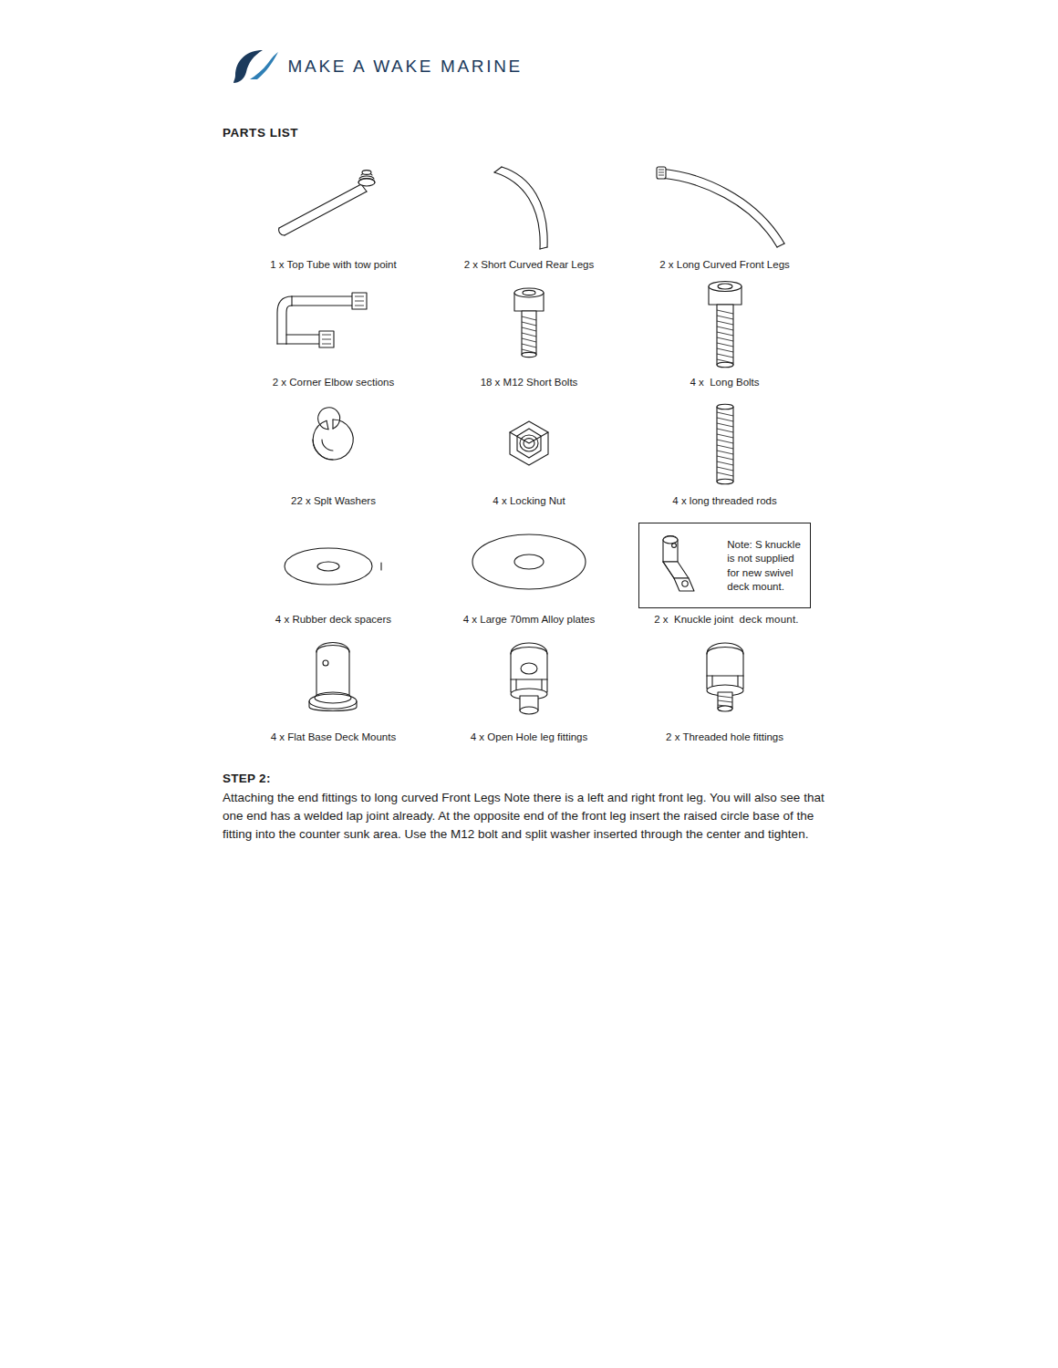MAKE A WAKE MARINE
PARTS LIST
1 x Top Tube with tow point
2 x Short Curved Rear Legs
2 x Long Curved Front Legs
2 x Corner Elbow sections
18 x M12 Short Bolts
4 x Long Bolts
22 x Splt Washers
4 x Locking Nut
4 x long threaded rods
4 x Rubber deck spacers
4 x Large 70mm Alloy plates
Note: S knuckle
is not supplied
for new swivel
deck mount.
2 x Knuckle joint deck mount.
4 x Flat Base Deck Mounts
4 x Open Hole leg fittings
2 x Threaded hole fittings
STEP 2:
Attaching the end fittings to long curved Front Legs Note there is a left and right front leg. You will also see that one end has a welded lap joint already. At the opposite end of the front leg insert the raised circle base of the fitting into the counter sunk area. Use the M12 bolt and split washer inserted through the center and tighten.